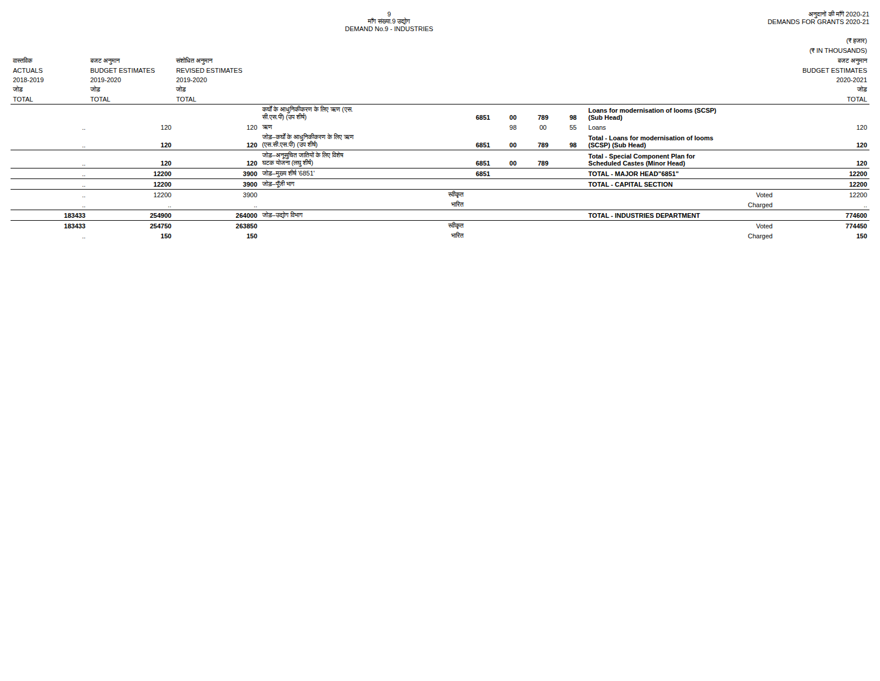9
माँग संख्या.9 उद्योग
DEMAND No.9 - INDUSTRIES
अनुदानों की माँगें 2020-21
DEMANDS FOR GRANTS 2020-21
| | (₹ हजार) |
| | (₹ IN THOUSANDS) |
| वास्तविक | बजट अनुमान | संशोधित अनुमान | | बजट अनुमान |
| ACTUALS | BUDGET ESTIMATES | REVISED ESTIMATES | | BUDGET ESTIMATES |
| 2018-2019 | 2019-2020 | 2019-2020 | | 2020-2021 |
| जोड़ | जोड़ | जोड़ | | जोड़ |
| TOTAL | TOTAL | TOTAL | | TOTAL |
| | | | कर्घों के आधुनिकीकरण के लिए ऋण (एस. सी.एस.पी) (उप शीर्ष) | 6851 | 00 | 789 | 98 | Loans for modernisation of looms (SCSP) (Sub Head) | |
| .. | 120 | 120 | ऋण | | 98 | 00 | 55 | Loans | 120 |
| .. | 120 | 120 | जोड़–कर्घों के आधुनिकीकरण के लिए ऋण (एस.सी.एस.पी) (उप शीर्ष) | 6851 | 00 | 789 | 98 | Total - Loans for modernisation of looms (SCSP) (Sub Head) | 120 |
| .. | 120 | 120 | जोड़–अनूसुचित जातियों के लिए विशेष घटक योजना (लघु शीर्ष) | 6851 | 00 | 789 | | Total - Special Component Plan for Scheduled Castes (Minor Head) | 120 |
| .. | 12200 | 3900 | जोड़–मुख्य शीर्ष '6851' | 6851 | | | | TOTAL - MAJOR HEAD"6851" | 12200 |
| .. | 12200 | 3900 | जोड़–पूँजी भाग | | TOTAL - CAPITAL SECTION | 12200 |
| .. | 12200 | 3900 | स्वीकृत | | Voted | 12200 |
| .. | .. | .. | भारित | | Charged | .. |
| 183433 | 254900 | 264000 | जोड़–उद्योग विभाग | | TOTAL - INDUSTRIES DEPARTMENT | 774600 |
| 183433 | 254750 | 263850 | स्वीकृत | | Voted | 774450 |
| .. | 150 | 150 | भारित | | Charged | 150 |